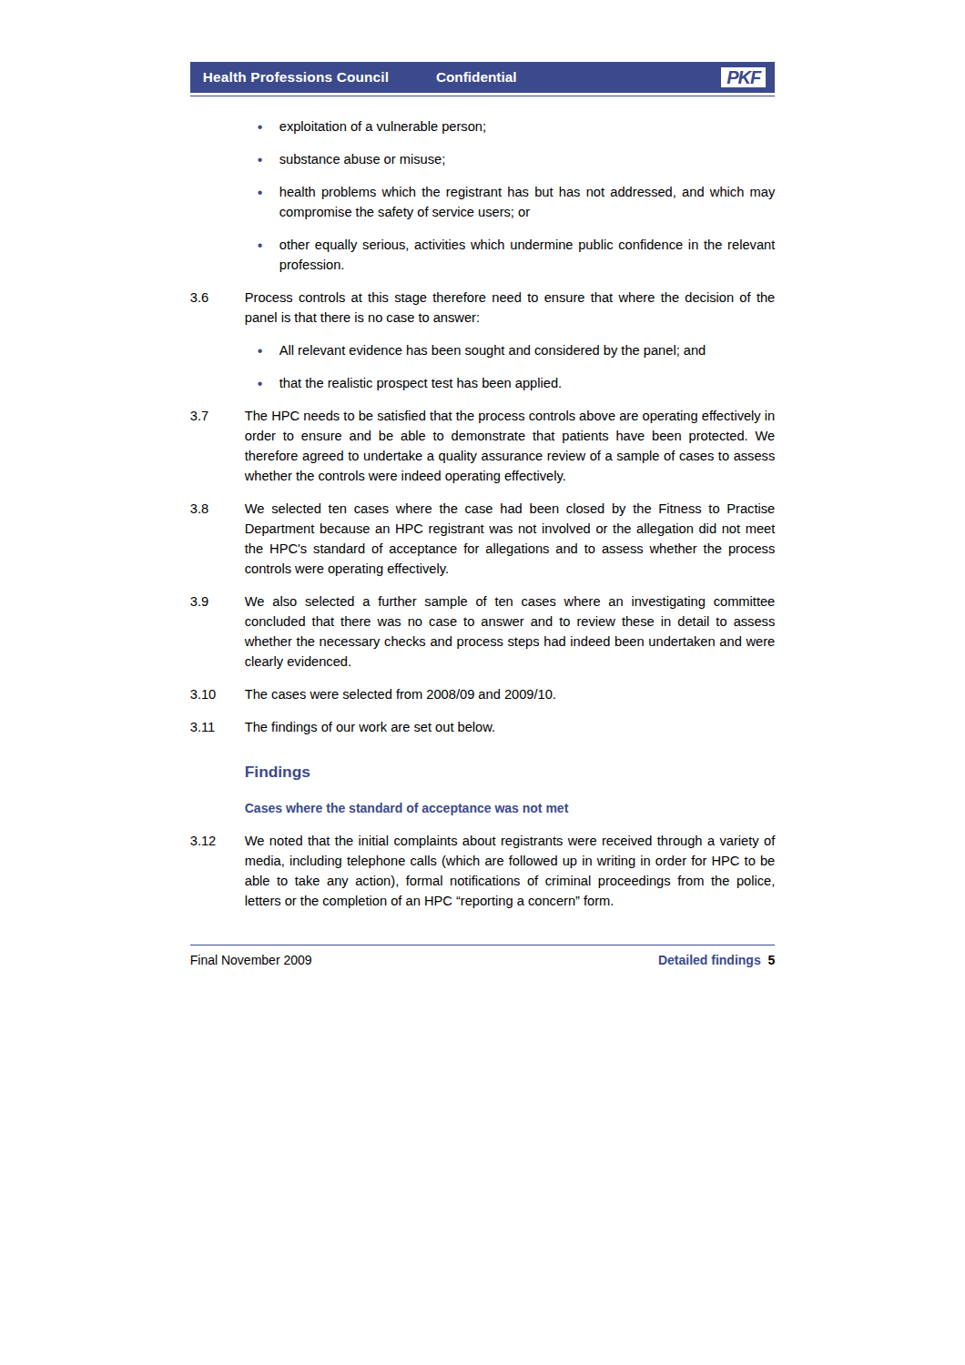Health Professions Council Confidential PKF
exploitation of a vulnerable person;
substance abuse or misuse;
health problems which the registrant has but has not addressed, and which may compromise the safety of service users; or
other equally serious, activities which undermine public confidence in the relevant profession.
3.6
Process controls at this stage therefore need to ensure that where the decision of the panel is that there is no case to answer:
All relevant evidence has been sought and considered by the panel; and
that the realistic prospect test has been applied.
3.7
The HPC needs to be satisfied that the process controls above are operating effectively in order to ensure and be able to demonstrate that patients have been protected. We therefore agreed to undertake a quality assurance review of a sample of cases to assess whether the controls were indeed operating effectively.
3.8
We selected ten cases where the case had been closed by the Fitness to Practise Department because an HPC registrant was not involved or the allegation did not meet the HPC's standard of acceptance for allegations and to assess whether the process controls were operating effectively.
3.9
We also selected a further sample of ten cases where an investigating committee concluded that there was no case to answer and to review these in detail to assess whether the necessary checks and process steps had indeed been undertaken and were clearly evidenced.
3.10
The cases were selected from 2008/09 and 2009/10.
3.11
The findings of our work are set out below.
Findings
Cases where the standard of acceptance was not met
3.12
We noted that the initial complaints about registrants were received through a variety of media, including telephone calls (which are followed up in writing in order for HPC to be able to take any action), formal notifications of criminal proceedings from the police, letters or the completion of an HPC “reporting a concern” form.
Final November 2009 Detailed findings 5